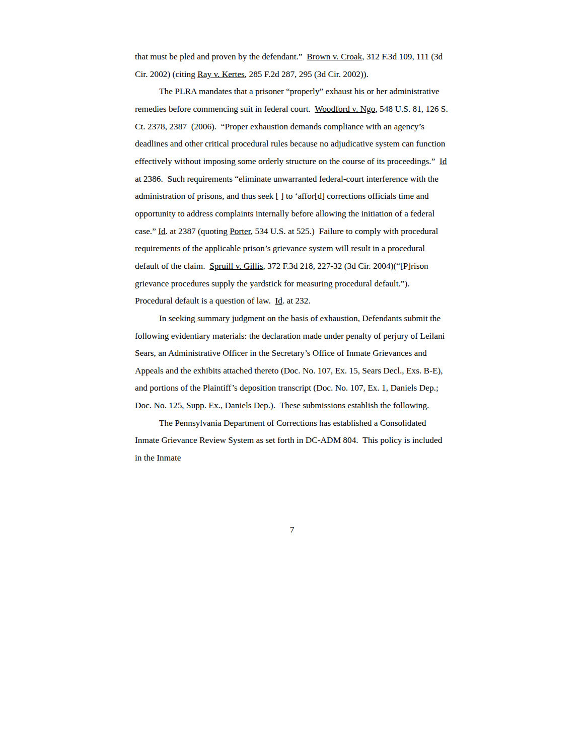that must be pled and proven by the defendant.” Brown v. Croak, 312 F.3d 109, 111 (3d Cir. 2002) (citing Ray v. Kertes, 285 F.2d 287, 295 (3d Cir. 2002)).
The PLRA mandates that a prisoner “properly” exhaust his or her administrative remedies before commencing suit in federal court. Woodford v. Ngo, 548 U.S. 81, 126 S. Ct. 2378, 2387 (2006). “Proper exhaustion demands compliance with an agency’s deadlines and other critical procedural rules because no adjudicative system can function effectively without imposing some orderly structure on the course of its proceedings.” Id at 2386. Such requirements “eliminate unwarranted federal-court interference with the administration of prisons, and thus seek [ ] to ‘affor[d] corrections officials time and opportunity to address complaints internally before allowing the initiation of a federal case.” Id. at 2387 (quoting Porter, 534 U.S. at 525.) Failure to comply with procedural requirements of the applicable prison’s grievance system will result in a procedural default of the claim. Spruill v. Gillis, 372 F.3d 218, 227-32 (3d Cir. 2004)(“[P]rison grievance procedures supply the yardstick for measuring procedural default.”). Procedural default is a question of law. Id. at 232.
In seeking summary judgment on the basis of exhaustion, Defendants submit the following evidentiary materials: the declaration made under penalty of perjury of Leilani Sears, an Administrative Officer in the Secretary’s Office of Inmate Grievances and Appeals and the exhibits attached thereto (Doc. No. 107, Ex. 15, Sears Decl., Exs. B-E), and portions of the Plaintiff’s deposition transcript (Doc. No. 107, Ex. 1, Daniels Dep.; Doc. No. 125, Supp. Ex., Daniels Dep.). These submissions establish the following.
The Pennsylvania Department of Corrections has established a Consolidated Inmate Grievance Review System as set forth in DC-ADM 804. This policy is included in the Inmate
7